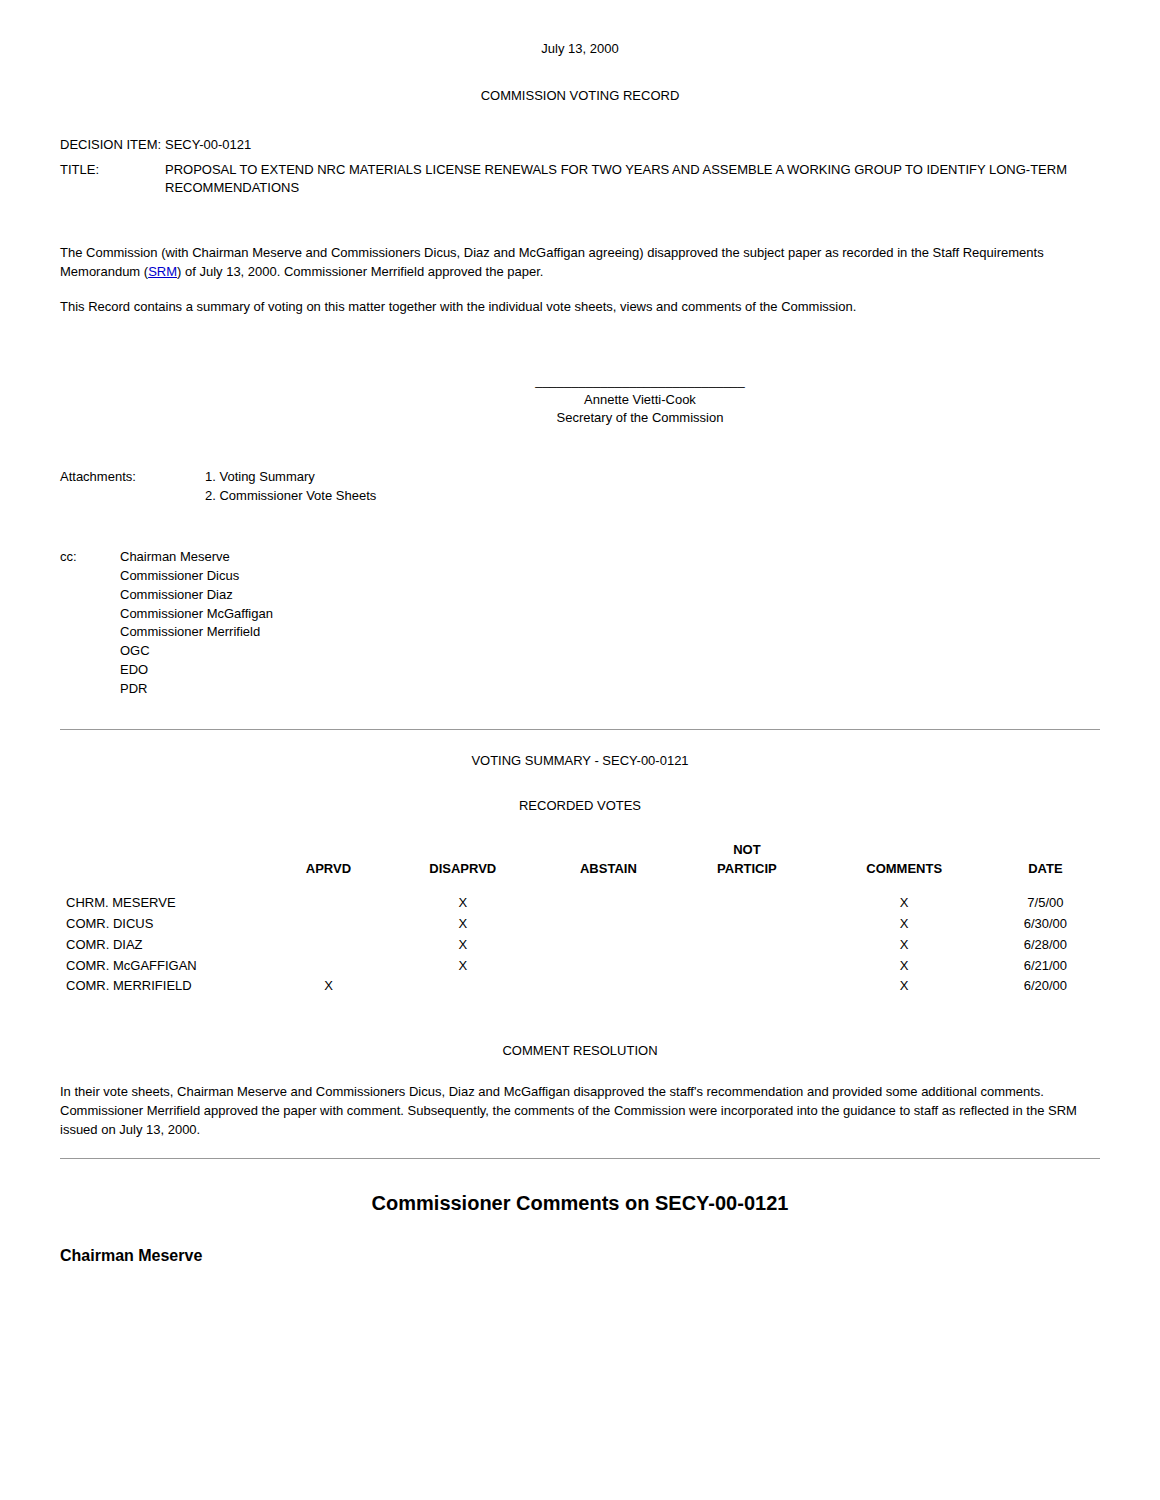July 13, 2000
COMMISSION VOTING RECORD
| DECISION ITEM: | SECY-00-0121 |
| TITLE: | PROPOSAL TO EXTEND NRC MATERIALS LICENSE RENEWALS FOR TWO YEARS AND ASSEMBLE A WORKING GROUP TO IDENTIFY LONG-TERM RECOMMENDATIONS |
The Commission (with Chairman Meserve and Commissioners Dicus, Diaz and McGaffigan agreeing) disapproved the subject paper as recorded in the Staff Requirements Memorandum (SRM) of July 13, 2000. Commissioner Merrifield approved the paper.
This Record contains a summary of voting on this matter together with the individual vote sheets, views and comments of the Commission.
_____________________________
Annette Vietti-Cook
Secretary of the Commission
| Attachments: | 1. Voting Summary 2. Commissioner Vote Sheets |
| cc: | Chairman Meserve Commissioner Dicus Commissioner Diaz Commissioner McGaffigan Commissioner Merrifield OGC EDO PDR |
VOTING SUMMARY - SECY-00-0121
RECORDED VOTES
| | APRVD | DISAPRVD | ABSTAIN | NOT PARTICIP | COMMENTS | DATE |
| --- | --- | --- | --- | --- | --- | --- |
| CHRM. MESERVE | | X | | | X | 7/5/00 |
| COMR. DICUS | | X | | | X | 6/30/00 |
| COMR. DIAZ | | X | | | X | 6/28/00 |
| COMR. McGAFFIGAN | | X | | | X | 6/21/00 |
| COMR. MERRIFIELD | X | | | | X | 6/20/00 |
COMMENT RESOLUTION
In their vote sheets, Chairman Meserve and Commissioners Dicus, Diaz and McGaffigan disapproved the staff's recommendation and provided some additional comments. Commissioner Merrifield approved the paper with comment. Subsequently, the comments of the Commission were incorporated into the guidance to staff as reflected in the SRM issued on July 13, 2000.
Commissioner Comments on SECY-00-0121
Chairman Meserve